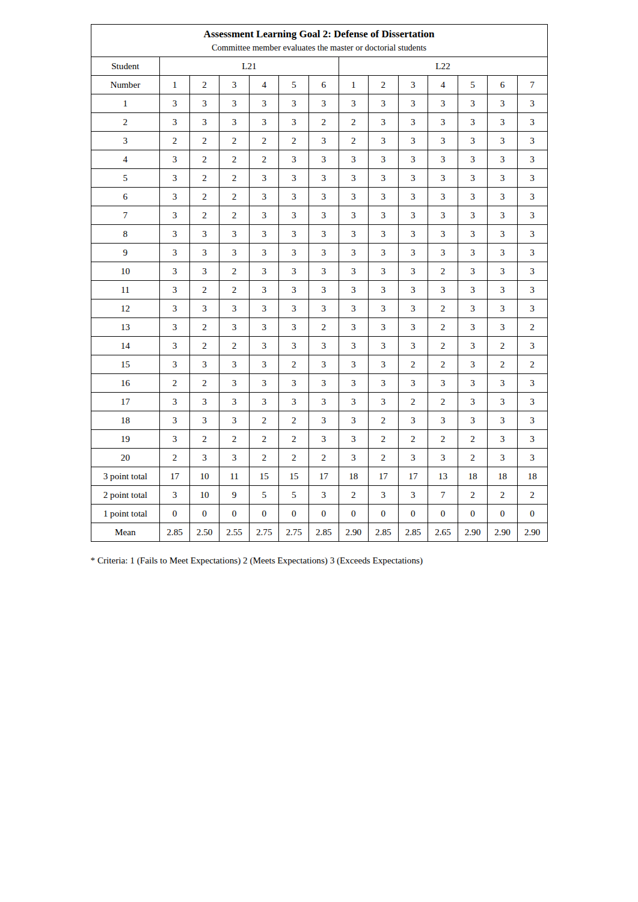| Assessment Learning Goal 2: Defense of Dissertation Committee member evaluates the master or doctorial students |
| Student | L21 | L22 |
| Number | 1 | 2 | 3 | 4 | 5 | 6 | 1 | 2 | 3 | 4 | 5 | 6 | 7 |
| 1 | 3 | 3 | 3 | 3 | 3 | 3 | 3 | 3 | 3 | 3 | 3 | 3 | 3 |
| 2 | 3 | 3 | 3 | 3 | 3 | 2 | 2 | 3 | 3 | 3 | 3 | 3 | 3 |
| 3 | 2 | 2 | 2 | 2 | 2 | 3 | 2 | 3 | 3 | 3 | 3 | 3 | 3 |
| 4 | 3 | 2 | 2 | 2 | 3 | 3 | 3 | 3 | 3 | 3 | 3 | 3 | 3 |
| 5 | 3 | 2 | 2 | 3 | 3 | 3 | 3 | 3 | 3 | 3 | 3 | 3 | 3 |
| 6 | 3 | 2 | 2 | 3 | 3 | 3 | 3 | 3 | 3 | 3 | 3 | 3 | 3 |
| 7 | 3 | 2 | 2 | 3 | 3 | 3 | 3 | 3 | 3 | 3 | 3 | 3 | 3 |
| 8 | 3 | 3 | 3 | 3 | 3 | 3 | 3 | 3 | 3 | 3 | 3 | 3 | 3 |
| 9 | 3 | 3 | 3 | 3 | 3 | 3 | 3 | 3 | 3 | 3 | 3 | 3 | 3 |
| 10 | 3 | 3 | 2 | 3 | 3 | 3 | 3 | 3 | 3 | 2 | 3 | 3 | 3 |
| 11 | 3 | 2 | 2 | 3 | 3 | 3 | 3 | 3 | 3 | 3 | 3 | 3 | 3 |
| 12 | 3 | 3 | 3 | 3 | 3 | 3 | 3 | 3 | 3 | 2 | 3 | 3 | 3 |
| 13 | 3 | 2 | 3 | 3 | 3 | 2 | 3 | 3 | 3 | 2 | 3 | 3 | 2 |
| 14 | 3 | 2 | 2 | 3 | 3 | 3 | 3 | 3 | 3 | 2 | 3 | 2 | 3 |
| 15 | 3 | 3 | 3 | 3 | 2 | 3 | 3 | 3 | 2 | 2 | 3 | 2 | 2 |
| 16 | 2 | 2 | 3 | 3 | 3 | 3 | 3 | 3 | 3 | 3 | 3 | 3 | 3 |
| 17 | 3 | 3 | 3 | 3 | 3 | 3 | 3 | 3 | 2 | 2 | 3 | 3 | 3 |
| 18 | 3 | 3 | 3 | 2 | 2 | 3 | 3 | 2 | 3 | 3 | 3 | 3 | 3 |
| 19 | 3 | 2 | 2 | 2 | 2 | 3 | 3 | 2 | 2 | 2 | 2 | 3 | 3 |
| 20 | 2 | 3 | 3 | 2 | 2 | 2 | 3 | 2 | 3 | 3 | 2 | 3 | 3 |
| 3 point total | 17 | 10 | 11 | 15 | 15 | 17 | 18 | 17 | 17 | 13 | 18 | 18 | 18 |
| 2 point total | 3 | 10 | 9 | 5 | 5 | 3 | 2 | 3 | 3 | 7 | 2 | 2 | 2 |
| 1 point total | 0 | 0 | 0 | 0 | 0 | 0 | 0 | 0 | 0 | 0 | 0 | 0 | 0 |
| Mean | 2.85 | 2.50 | 2.55 | 2.75 | 2.75 | 2.85 | 2.90 | 2.85 | 2.85 | 2.65 | 2.90 | 2.90 | 2.90 |
* Criteria: 1 (Fails to Meet Expectations) 2 (Meets Expectations) 3 (Exceeds Expectations)